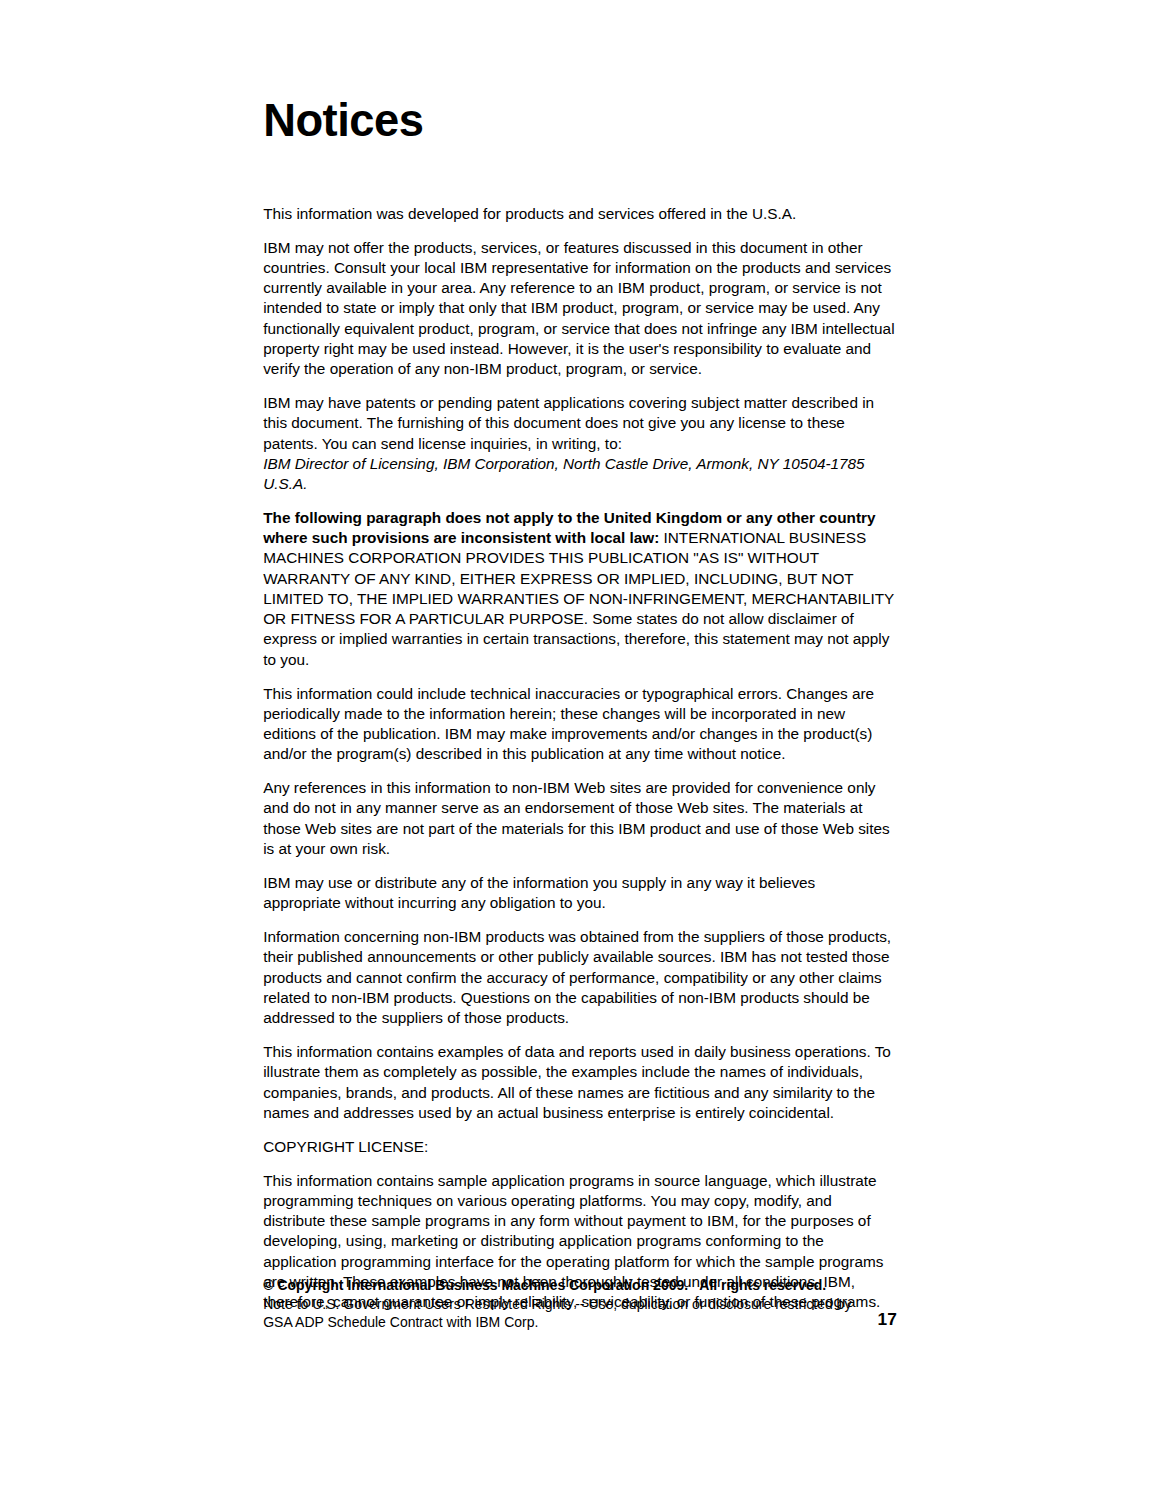Notices
This information was developed for products and services offered in the U.S.A.
IBM may not offer the products, services, or features discussed in this document in other countries. Consult your local IBM representative for information on the products and services currently available in your area. Any reference to an IBM product, program, or service is not intended to state or imply that only that IBM product, program, or service may be used. Any functionally equivalent product, program, or service that does not infringe any IBM intellectual property right may be used instead. However, it is the user's responsibility to evaluate and verify the operation of any non-IBM product, program, or service.
IBM may have patents or pending patent applications covering subject matter described in this document. The furnishing of this document does not give you any license to these patents. You can send license inquiries, in writing, to:
IBM Director of Licensing, IBM Corporation, North Castle Drive, Armonk, NY 10504-1785 U.S.A.
The following paragraph does not apply to the United Kingdom or any other country where such provisions are inconsistent with local law: INTERNATIONAL BUSINESS MACHINES CORPORATION PROVIDES THIS PUBLICATION "AS IS" WITHOUT WARRANTY OF ANY KIND, EITHER EXPRESS OR IMPLIED, INCLUDING, BUT NOT LIMITED TO, THE IMPLIED WARRANTIES OF NON-INFRINGEMENT, MERCHANTABILITY OR FITNESS FOR A PARTICULAR PURPOSE. Some states do not allow disclaimer of express or implied warranties in certain transactions, therefore, this statement may not apply to you.
This information could include technical inaccuracies or typographical errors. Changes are periodically made to the information herein; these changes will be incorporated in new editions of the publication. IBM may make improvements and/or changes in the product(s) and/or the program(s) described in this publication at any time without notice.
Any references in this information to non-IBM Web sites are provided for convenience only and do not in any manner serve as an endorsement of those Web sites. The materials at those Web sites are not part of the materials for this IBM product and use of those Web sites is at your own risk.
IBM may use or distribute any of the information you supply in any way it believes appropriate without incurring any obligation to you.
Information concerning non-IBM products was obtained from the suppliers of those products, their published announcements or other publicly available sources. IBM has not tested those products and cannot confirm the accuracy of performance, compatibility or any other claims related to non-IBM products. Questions on the capabilities of non-IBM products should be addressed to the suppliers of those products.
This information contains examples of data and reports used in daily business operations. To illustrate them as completely as possible, the examples include the names of individuals, companies, brands, and products. All of these names are fictitious and any similarity to the names and addresses used by an actual business enterprise is entirely coincidental.
COPYRIGHT LICENSE:
This information contains sample application programs in source language, which illustrate programming techniques on various operating platforms. You may copy, modify, and distribute these sample programs in any form without payment to IBM, for the purposes of developing, using, marketing or distributing application programs conforming to the application programming interface for the operating platform for which the sample programs are written. These examples have not been thoroughly tested under all conditions. IBM, therefore, cannot guarantee or imply reliability, serviceability, or function of these programs.
© Copyright International Business Machines Corporation 2009. All rights reserved.
Note to U.S. Government Users Restricted Rights -- Use, duplication or disclosure restricted by
GSA ADP Schedule Contract with IBM Corp.17